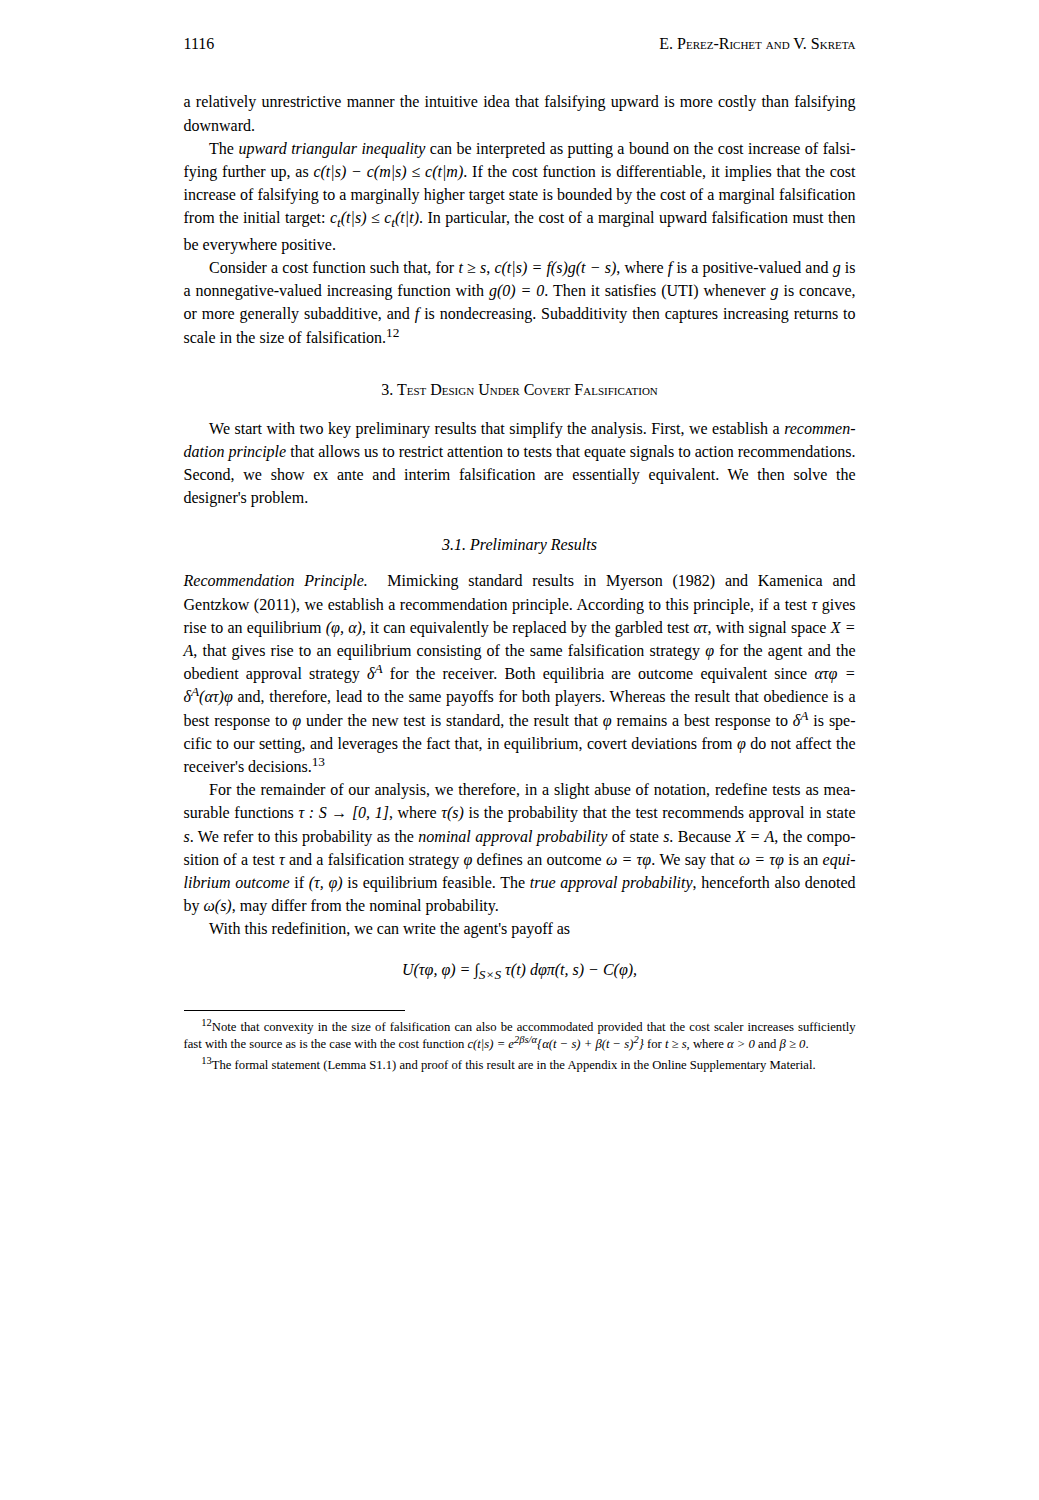1116 E. Perez-Richet and V. Skreta
a relatively unrestrictive manner the intuitive idea that falsifying upward is more costly than falsifying downward.
The upward triangular inequality can be interpreted as putting a bound on the cost increase of falsifying further up, as c(t|s) − c(m|s) ≤ c(t|m). If the cost function is differentiable, it implies that the cost increase of falsifying to a marginally higher target state is bounded by the cost of a marginal falsification from the initial target: ct(t|s) ≤ ct(t|t). In particular, the cost of a marginal upward falsification must then be everywhere positive.
Consider a cost function such that, for t ≥ s, c(t|s) = f(s)g(t − s), where f is a positive-valued and g is a nonnegative-valued increasing function with g(0) = 0. Then it satisfies (UTI) whenever g is concave, or more generally subadditive, and f is nondecreasing. Subadditivity then captures increasing returns to scale in the size of falsification.12
3. Test Design Under Covert Falsification
We start with two key preliminary results that simplify the analysis. First, we establish a recommendation principle that allows us to restrict attention to tests that equate signals to action recommendations. Second, we show ex ante and interim falsification are essentially equivalent. We then solve the designer's problem.
3.1. Preliminary Results
Recommendation Principle. Mimicking standard results in Myerson (1982) and Kamenica and Gentzkow (2011), we establish a recommendation principle. According to this principle, if a test τ gives rise to an equilibrium (φ, α), it can equivalently be replaced by the garbled test ατ, with signal space X = A, that gives rise to an equilibrium consisting of the same falsification strategy φ for the agent and the obedient approval strategy δA for the receiver. Both equilibria are outcome equivalent since ατφ = δA(ατ)φ and, therefore, lead to the same payoffs for both players. Whereas the result that obedience is a best response to φ under the new test is standard, the result that φ remains a best response to δA is specific to our setting, and leverages the fact that, in equilibrium, covert deviations from φ do not affect the receiver's decisions.13
For the remainder of our analysis, we therefore, in a slight abuse of notation, redefine tests as measurable functions τ : S → [0, 1], where τ(s) is the probability that the test recommends approval in state s. We refer to this probability as the nominal approval probability of state s. Because X = A, the composition of a test τ and a falsification strategy φ defines an outcome ω = τφ. We say that ω = τφ is an equilibrium outcome if (τ, φ) is equilibrium feasible. The true approval probability, henceforth also denoted by ω(s), may differ from the nominal probability.
With this redefinition, we can write the agent's payoff as
U(τφ, φ) = ∫S×S τ(t) dφπ(t, s) − C(φ),
12Note that convexity in the size of falsification can also be accommodated provided that the cost scaler increases sufficiently fast with the source as is the case with the cost function c(t|s) = e2βs/α{α(t − s) + β(t − s)2} for t ≥ s, where α > 0 and β ≥ 0.
13The formal statement (Lemma S1.1) and proof of this result are in the Appendix in the Online Supplementary Material.